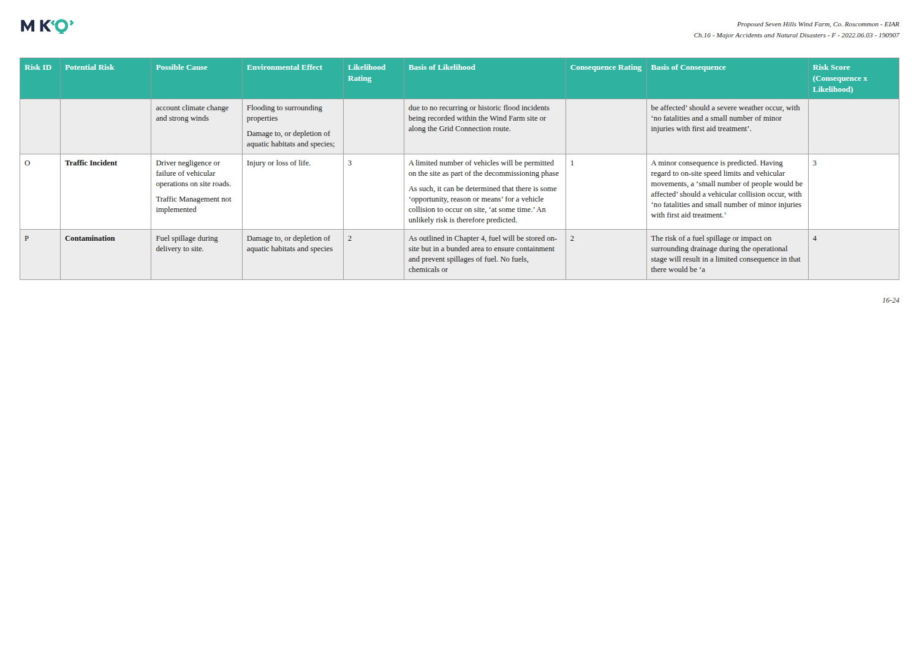Proposed Seven Hills Wind Farm, Co. Roscommon - EIAR
Ch.16 - Major Accidents and Natural Disasters - F - 2022.06.03 - 190907
Risk assessment table continued
| Risk ID | Potential Risk | Possible Cause | Environmental Effect | Likelihood Rating | Basis of Likelihood | Consequence Rating | Basis of Consequence | Risk Score (Consequence x Likelihood) |
| --- | --- | --- | --- | --- | --- | --- | --- | --- |
| | | account climate change and strong winds | Flooding to surrounding properties Damage to, or depletion of aquatic habitats and species; | | due to no recurring or historic flood incidents being recorded within the Wind Farm site or along the Grid Connection route. | | be affected’ should a severe weather occur, with ‘no fatalities and a small number of minor injuries with first aid treatment’. | |
| O | Traffic Incident | Driver negligence or failure of vehicular operations on site roads. Traffic Management not implemented | Injury or loss of life. | 3 | A limited number of vehicles will be permitted on the site as part of the decommissioning phase As such, it can be determined that there is some ‘opportunity, reason or means’ for a vehicle collision to occur on site, ‘at some time.’ An unlikely risk is therefore predicted. | 1 | A minor consequence is predicted. Having regard to on-site speed limits and vehicular movements, a ‘small number of people would be affected’ should a vehicular collision occur, with ‘no fatalities and small number of minor injuries with first aid treatment.’ | 3 |
| P | Contamination | Fuel spillage during delivery to site. | Damage to, or depletion of aquatic habitats and species | 2 | As outlined in Chapter 4, fuel will be stored on-site but in a bunded area to ensure containment and prevent spillages of fuel. No fuels, chemicals or | 2 | The risk of a fuel spillage or impact on surrounding drainage during the operational stage will result in a limited consequence in that there would be ‘a | 4 |
16-24